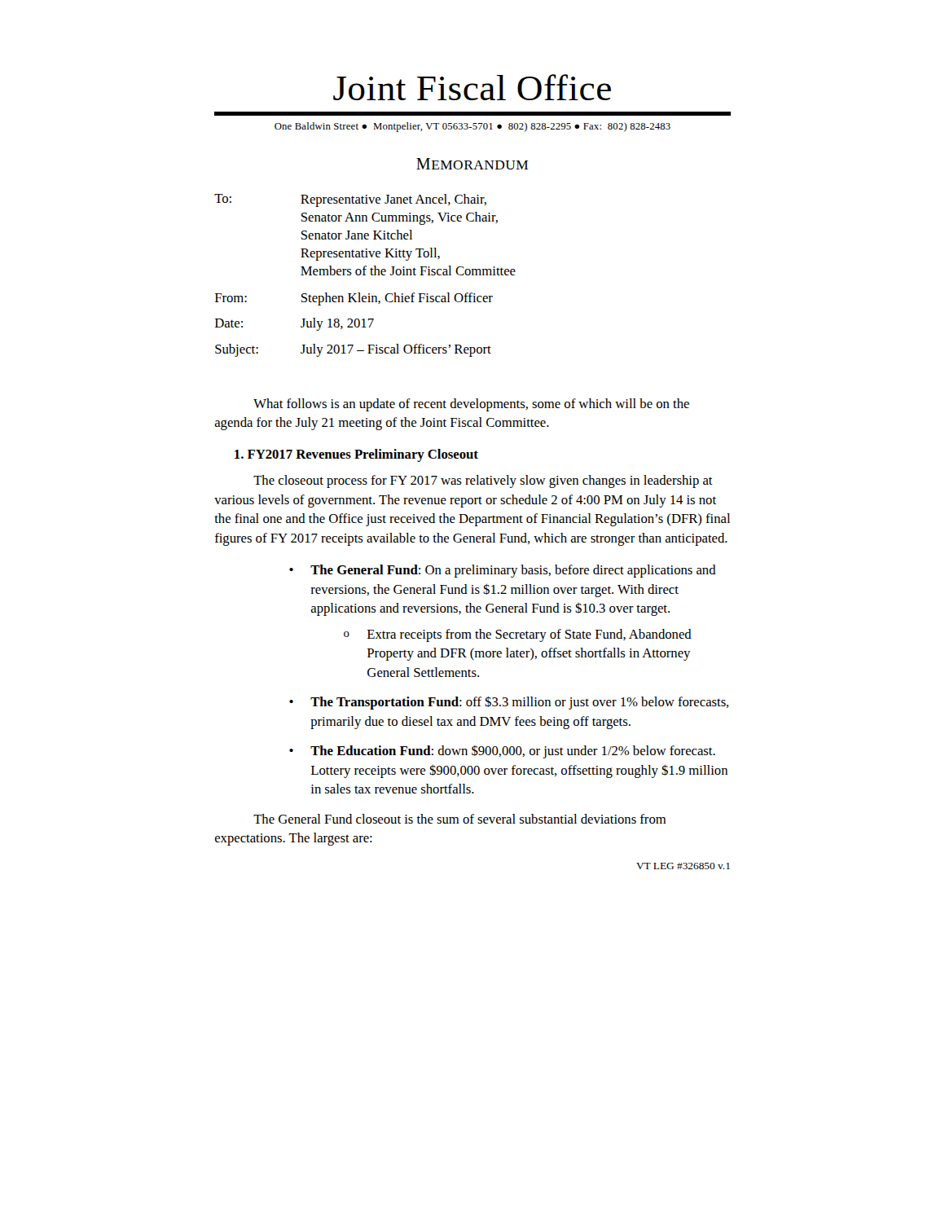Joint Fiscal Office
One Baldwin Street ● Montpelier, VT 05633-5701 ● 802) 828-2295 ● Fax: 802) 828-2483
MEMORANDUM
| To: | Representative Janet Ancel, Chair, Senator Ann Cummings, Vice Chair, Senator Jane Kitchel Representative Kitty Toll, Members of the Joint Fiscal Committee |
| From: | Stephen Klein, Chief Fiscal Officer |
| Date: | July 18, 2017 |
| Subject: | July 2017 – Fiscal Officers’ Report |
What follows is an update of recent developments, some of which will be on the agenda for the July 21 meeting of the Joint Fiscal Committee.
FY2017 Revenues Preliminary Closeout
The closeout process for FY 2017 was relatively slow given changes in leadership at various levels of government. The revenue report or schedule 2 of 4:00 PM on July 14 is not the final one and the Office just received the Department of Financial Regulation’s (DFR) final figures of FY 2017 receipts available to the General Fund, which are stronger than anticipated.
The General Fund: On a preliminary basis, before direct applications and reversions, the General Fund is $1.2 million over target. With direct applications and reversions, the General Fund is $10.3 over target.
Extra receipts from the Secretary of State Fund, Abandoned Property and DFR (more later), offset shortfalls in Attorney General Settlements.
The Transportation Fund: off $3.3 million or just over 1% below forecasts, primarily due to diesel tax and DMV fees being off targets.
The Education Fund: down $900,000, or just under 1/2% below forecast. Lottery receipts were $900,000 over forecast, offsetting roughly $1.9 million in sales tax revenue shortfalls.
The General Fund closeout is the sum of several substantial deviations from expectations. The largest are:
VT LEG #326850 v.1